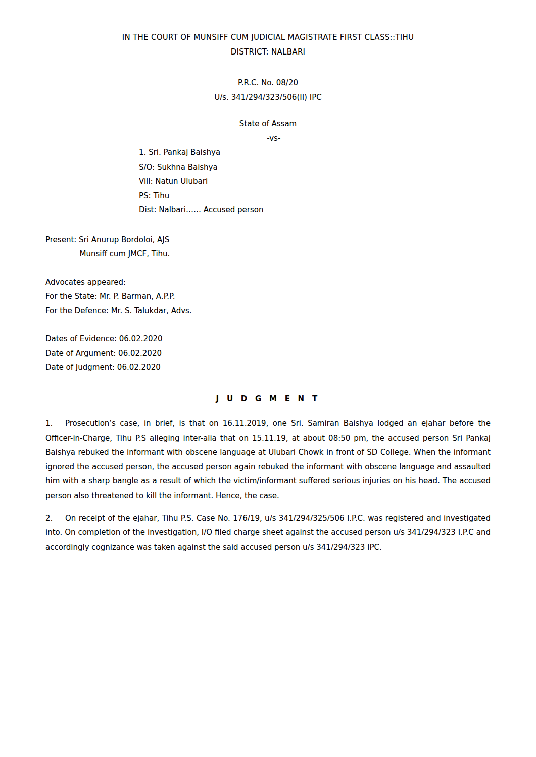IN THE COURT OF MUNSIFF CUM JUDICIAL MAGISTRATE FIRST CLASS::TIHU
DISTRICT: NALBARI
P.R.C. No. 08/20
U/s. 341/294/323/506(II) IPC
State of Assam
-vs-
1. Sri. Pankaj Baishya
S/O: Sukhna Baishya
Vill: Natun Ulubari
PS: Tihu
Dist: Nalbari…… Accused person
Present: Sri Anurup Bordoloi, AJS
Munsiff cum JMCF, Tihu.
Advocates appeared:
For the State: Mr. P. Barman, A.P.P.
For the Defence: Mr. S. Talukdar, Advs.
Dates of Evidence: 06.02.2020
Date of Argument: 06.02.2020
Date of Judgment: 06.02.2020
J U D G M E N T
1. Prosecution’s case, in brief, is that on 16.11.2019, one Sri. Samiran Baishya lodged an ejahar before the Officer-in-Charge, Tihu P.S alleging inter-alia that on 15.11.19, at about 08:50 pm, the accused person Sri Pankaj Baishya rebuked the informant with obscene language at Ulubari Chowk in front of SD College. When the informant ignored the accused person, the accused person again rebuked the informant with obscene language and assaulted him with a sharp bangle as a result of which the victim/informant suffered serious injuries on his head. The accused person also threatened to kill the informant. Hence, the case.
2. On receipt of the ejahar, Tihu P.S. Case No. 176/19, u/s 341/294/325/506 I.P.C. was registered and investigated into. On completion of the investigation, I/O filed charge sheet against the accused person u/s 341/294/323 I.P.C and accordingly cognizance was taken against the said accused person u/s 341/294/323 IPC.